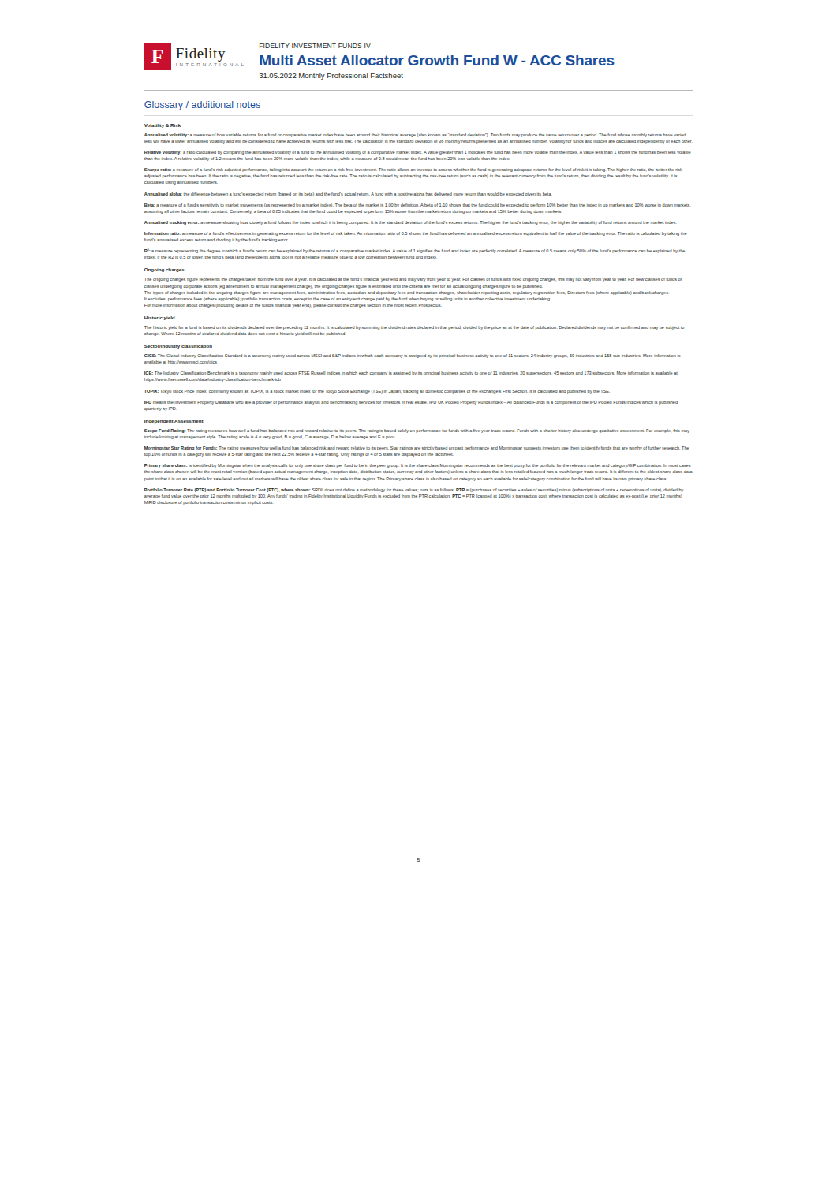F
Fidelity
INTERNATIONAL
FIDELITY INVESTMENT FUNDS IV
Multi Asset Allocator Growth Fund W - ACC Shares
31.05.2022 Monthly Professional Factsheet
Glossary / additional notes
Volatility & Risk
Annualised volatility: a measure of how variable returns for a fund or comparative market index have been around their historical average (also known as “standard deviation”). Two funds may produce the same return over a period. The fund whose monthly returns have varied less will have a lower annualised volatility and will be considered to have achieved its returns with less risk. The calculation is the standard deviation of 36 monthly returns presented as an annualised number. Volatility for funds and indices are calculated independently of each other.
Relative volatility: a ratio calculated by comparing the annualised volatility of a fund to the annualised volatility of a comparative market index. A value greater than 1 indicates the fund has been more volatile than the index. A value less than 1 shows the fund has been less volatile than the index. A relative volatility of 1.2 means the fund has been 20% more volatile than the index, while a measure of 0.8 would mean the fund has been 20% less volatile than the index.
Sharpe ratio: a measure of a fund's risk-adjusted performance, taking into account the return on a risk-free investment. The ratio allows an investor to assess whether the fund is generating adequate returns for the level of risk it is taking. The higher the ratio, the better the risk-adjusted performance has been. If the ratio is negative, the fund has returned less than the risk-free rate. The ratio is calculated by subtracting the risk-free return (such as cash) in the relevant currency from the fund's return, then dividing the result by the fund's volatility. It is calculated using annualised numbers.
Annualised alpha: the difference between a fund's expected return (based on its beta) and the fund's actual return. A fund with a positive alpha has delivered more return than would be expected given its beta.
Beta: a measure of a fund's sensitivity to market movements (as represented by a market index). The beta of the market is 1.00 by definition. A beta of 1.10 shows that the fund could be expected to perform 10% better than the index in up markets and 10% worse in down markets, assuming all other factors remain constant. Conversely, a beta of 0.85 indicates that the fund could be expected to perform 15% worse than the market return during up markets and 15% better during down markets.
Annualised tracking error: a measure showing how closely a fund follows the index to which it is being compared. It is the standard deviation of the fund's excess returns. The higher the fund's tracking error, the higher the variability of fund returns around the market index.
Information ratio: a measure of a fund's effectiveness in generating excess return for the level of risk taken. An information ratio of 0.5 shows the fund has delivered an annualised excess return equivalent to half the value of the tracking error. The ratio is calculated by taking the fund's annualised excess return and dividing it by the fund's tracking error.
R²: a measure representing the degree to which a fund's return can be explained by the returns of a comparative market index. A value of 1 signifies the fund and index are perfectly correlated. A measure of 0.5 means only 50% of the fund's performance can be explained by the index. If the R2 is 0.5 or lower, the fund's beta (and therefore its alpha too) is not a reliable measure (due to a low correlation between fund and index).
Ongoing charges
The ongoing charges figure represents the charges taken from the fund over a year. It is calculated at the fund's financial year end and may vary from year to year. For classes of funds with fixed ongoing charges, this may not vary from year to year. For new classes of funds or classes undergoing corporate actions (eg amendment to annual management charge), the ongoing charges figure is estimated until the criteria are met for an actual ongoing charges figure to be published.
The types of charges included in the ongoing charges figure are management fees, administration fees, custodian and depositary fees and transaction charges, shareholder reporting costs, regulatory registration fees, Directors fees (where applicable) and bank charges.
It excludes: performance fees (where applicable); portfolio transaction costs, except in the case of an entry/exit charge paid by the fund when buying or selling units in another collective investment undertaking.
For more information about charges (including details of the fund's financial year end), please consult the charges section in the most recent Prospectus.
Historic yield
The historic yield for a fund is based on its dividends declared over the preceding 12 months. It is calculated by summing the dividend rates declared in that period, divided by the price as at the date of publication. Declared dividends may not be confirmed and may be subject to change. Where 12 months of declared dividend data does not exist a historic yield will not be published.
Sector/industry classification
GICS: The Global Industry Classification Standard is a taxonomy mainly used across MSCI and S&P indices in which each company is assigned by its principal business activity to one of 11 sectors, 24 industry groups, 69 industries and 158 sub-industries. More information is available at http://www.msci.com/gics
ICB: The Industry Classification Benchmark is a taxonomy mainly used across FTSE Russell indices in which each company is assigned by its principal business activity to one of 11 industries, 20 supersectors, 45 sectors and 173 subsectors. More information is available at https://www.ftserussell.com/data/industry-classification-benchmark-icb
TOPIX: Tokyo stock Price Index, commonly known as TOPIX, is a stock market index for the Tokyo Stock Exchange (TSE) in Japan, tracking all domestic companies of the exchange's First Section. It is calculated and published by the TSE.
IPD means the Investment Property Databank who are a provider of performance analysis and benchmarking services for investors in real estate. IPD UK Pooled Property Funds Index – All Balanced Funds is a component of the IPD Pooled Funds Indices which is published quarterly by IPD.
Independent Assessment
Scope Fund Rating: The rating measures how well a fund has balanced risk and reward relative to its peers. The rating is based solely on performance for funds with a five year track record. Funds with a shorter history also undergo qualitative assessment. For example, this may include looking at management style. The rating scale is A = very good, B = good, C = average, D = below average and E = poor.
Morningstar Star Rating for Funds: The rating measures how well a fund has balanced risk and reward relative to its peers. Star ratings are strictly based on past performance and Morningstar suggests investors use them to identify funds that are worthy of further research. The top 10% of funds in a category will receive a 5-star rating and the next 22.5% receive a 4-star rating. Only ratings of 4 or 5 stars are displayed on the factsheet.
Primary share class: is identified by Morningstar when the analysis calls for only one share class per fund to be in the peer group. It is the share class Morningstar recommends as the best proxy for the portfolio for the relevant market and category/GIF combination. In most cases the share class chosen will be the most retail version (based upon actual management charge, inception date, distribution status, currency and other factors) unless a share class that is less retailed focused has a much longer track record. It is different to the oldest share class data point in that it is on an available for sale level and not all markets will have the oldest share class for sale in that region. The Primary share class is also based on category so each available for sale/category combination for the fund will have its own primary share class.
Portfolio Turnover Rate (PTR) and Portfolio Turnover Cost (PTC), where shown: SRDII does not define a methodology for these values; ours is as follows: PTR = (purchases of securities + sales of securities) minus (subscriptions of units + redemptions of units), divided by average fund value over the prior 12 months multiplied by 100. Any funds' trading in Fidelity Institutional Liquidity Funds is excluded from the PTR calculation. PTC = PTR (capped at 100%) x transaction cost, where transaction cost is calculated as ex-post (i.e. prior 12 months) MiFID disclosure of portfolio transaction costs minus implicit costs.
5